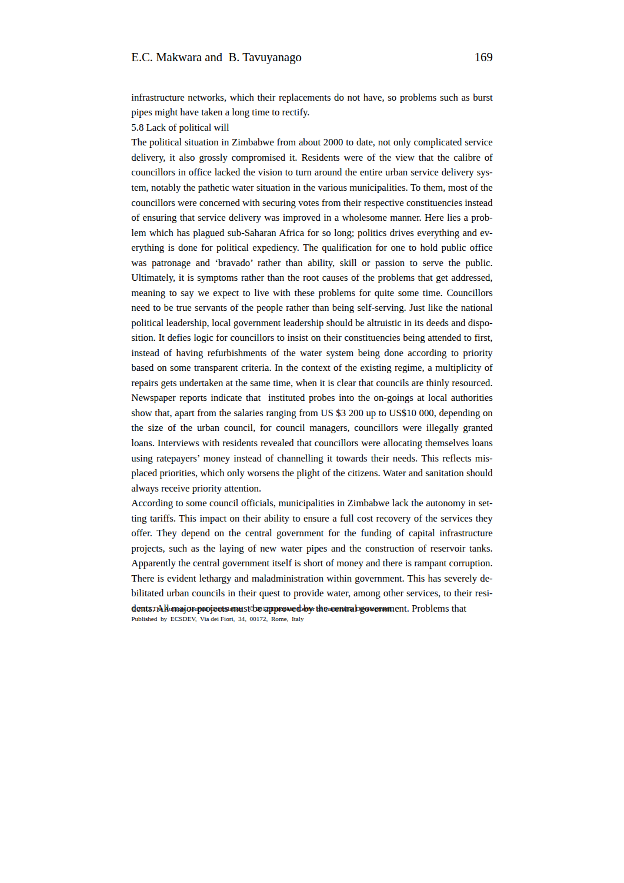E.C. Makwara and B. Tavuyanago 169
infrastructure networks, which their replacements do not have, so problems such as burst pipes might have taken a long time to rectify.
5.8 Lack of political will
The political situation in Zimbabwe from about 2000 to date, not only complicated service delivery, it also grossly compromised it. Residents were of the view that the calibre of councillors in office lacked the vision to turn around the entire urban service delivery system, notably the pathetic water situation in the various municipalities. To them, most of the councillors were concerned with securing votes from their respective constituencies instead of ensuring that service delivery was improved in a wholesome manner. Here lies a problem which has plagued sub-Saharan Africa for so long; politics drives everything and everything is done for political expediency. The qualification for one to hold public office was patronage and ‘bravado’ rather than ability, skill or passion to serve the public. Ultimately, it is symptoms rather than the root causes of the problems that get addressed, meaning to say we expect to live with these problems for quite some time. Councillors need to be true servants of the people rather than being self-serving. Just like the national political leadership, local government leadership should be altruistic in its deeds and disposition. It defies logic for councillors to insist on their constituencies being attended to first, instead of having refurbishments of the water system being done according to priority based on some transparent criteria. In the context of the existing regime, a multiplicity of repairs gets undertaken at the same time, when it is clear that councils are thinly resourced. Newspaper reports indicate that instituted probes into the on-goings at local authorities show that, apart from the salaries ranging from US $3 200 up to US$10 000, depending on the size of the urban council, for council managers, councillors were illegally granted loans. Interviews with residents revealed that councillors were allocating themselves loans using ratepayers’ money instead of channelling it towards their needs. This reflects misplaced priorities, which only worsens the plight of the citizens. Water and sanitation should always receive priority attention.
According to some council officials, municipalities in Zimbabwe lack the autonomy in setting tariffs. This impact on their ability to ensure a full cost recovery of the services they offer. They depend on the central government for the funding of capital infrastructure projects, such as the laying of new water pipes and the construction of reservoir tanks. Apparently the central government itself is short of money and there is rampant corruption. There is evident lethargy and maladministration within government. This has severely debilitated urban councils in their quest to provide water, among other services, to their residents. All major projects must be approved by the central government. Problems that
© 2012 The Authors. Journal Compilation © 2012 European Center of Sustainable Development.
Published by ECSDEV, Via dei Fiori, 34, 00172, Rome, Italy